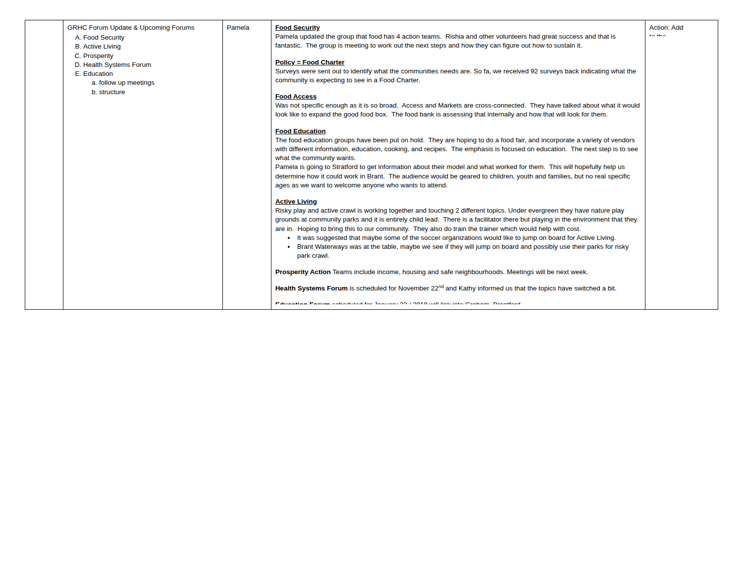| | GRHC Forum Update & Upcoming Forums Food Security Active Living Prosperity Health Systems Forum Education follow up meetings structure | Pamela | Food Security Pamela updated the group that food has 4 action teams. Rishia and other volunteers had great success and that is fantastic. The group is meeting to work out the next steps and how they can figure out how to sustain it. Policy = Food Charter Surveys were sent out to identify what the communities needs are. So fa, we received 92 surveys back indicating what the community is expecting to see in a Food Charter. Food Access Was not specific enough as it is so broad. Access and Markets are cross-connected. They have talked about what it would look like to expand the good food box. The food bank is assessing that internally and how that will look for them. Food Education The food education groups have been put on hold. They are hoping to do a food fair, and incorporate a variety of vendors with different information, education, cooking, and recipes. The emphasis is focused on education. The next step is to see what the community wants. Pamela is going to Stratford to get information about their model and what worked for them. This will hopefully help us determine how it could work in Brant. The audience would be geared to children, youth and families, but no real specific ages as we want to welcome anyone who wants to attend. Active Living Risky play and active crawl is working together and touching 2 different topics. Under evergreen they have nature play grounds at community parks and it is entirely child lead. There is a facilitator there but playing in the environment that they are in. Hoping to bring this to our community. They also do train the trainer which would help with cost. It was suggested that maybe some of the soccer organizations would like to jump on board for Active Living. Brant Waterways was at the table, maybe we see if they will jump on board and possibly use their parks for risky park crawl. Prosperity Action Teams include income, housing and safe neighbourhoods. Meetings will be next week. Health Systems Forum is scheduled for November 22 nd and Kathy informed us that the topics have switched a bit. Education Forum scheduled for January 22 / 2019 will link into Graham, Brantford | Action: Add to the |